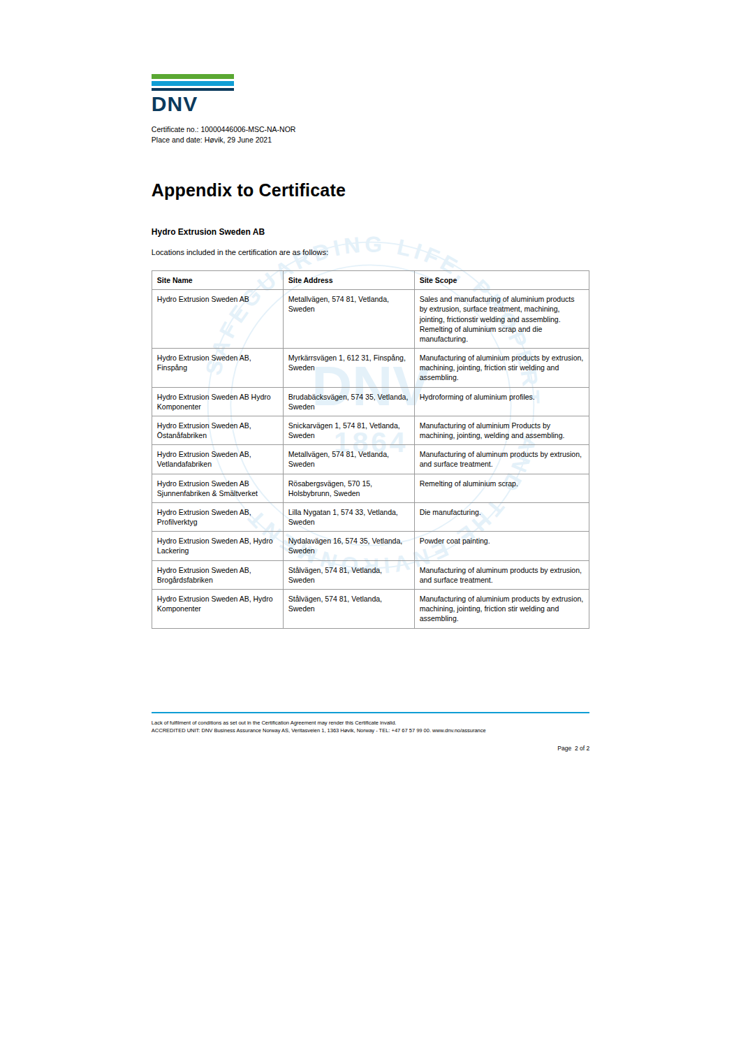SAFEGUARDING LIFE, PROPERTY AND THE ENVIRONMENT DNV 1864
DNV
Certificate no.: 10000446006-MSC-NA-NOR
Place and date: Høvik, 29 June 2021
Appendix to Certificate
Hydro Extrusion Sweden AB
Locations included in the certification are as follows:
| Site Name | Site Address | Site Scope |
| --- | --- | --- |
| Hydro Extrusion Sweden AB | Metallvägen, 574 81, Vetlanda, Sweden | Sales and manufacturing of aluminium products by extrusion, surface treatment, machining, jointing, frictionstir welding and assembling. Remelting of aluminium scrap and die manufacturing. |
| Hydro Extrusion Sweden AB, Finspång | Myrkärrsvägen 1, 612 31, Finspång, Sweden | Manufacturing of aluminium products by extrusion, machining, jointing, friction stir welding and assembling. |
| Hydro Extrusion Sweden AB Hydro Komponenter | Brudabäcksvägen, 574 35, Vetlanda, Sweden | Hydroforming of aluminium profiles. |
| Hydro Extrusion Sweden AB, Östanåfabriken | Snickarvägen 1, 574 81, Vetlanda, Sweden | Manufacturing of aluminium Products by machining, jointing, welding and assembling. |
| Hydro Extrusion Sweden AB, Vetlandafabriken | Metallvägen, 574 81, Vetlanda, Sweden | Manufacturing of aluminum products by extrusion, and surface treatment. |
| Hydro Extrusion Sweden AB Sjunnenfabriken & Smältverket | Rösabergsvägen, 570 15, Holsbybrunn, Sweden | Remelting of aluminium scrap. |
| Hydro Extrusion Sweden AB, Profilverktyg | Lilla Nygatan 1, 574 33, Vetlanda, Sweden | Die manufacturing. |
| Hydro Extrusion Sweden AB, Hydro Lackering | Nydalavägen 16, 574 35, Vetlanda, Sweden | Powder coat painting. |
| Hydro Extrusion Sweden AB, Brogårdsfabriken | Stålvägen, 574 81, Vetlanda, Sweden | Manufacturing of aluminum products by extrusion, and surface treatment. |
| Hydro Extrusion Sweden AB, Hydro Komponenter | Stålvägen, 574 81, Vetlanda, Sweden | Manufacturing of aluminium products by extrusion, machining, jointing, friction stir welding and assembling. |
Lack of fulfilment of conditions as set out in the Certification Agreement may render this Certificate invalid.
ACCREDITED UNIT: DNV Business Assurance Norway AS, Veritasveien 1, 1363 Høvik, Norway - TEL: +47 67 57 99 00. www.dnv.no/assurance
Page 2 of 2